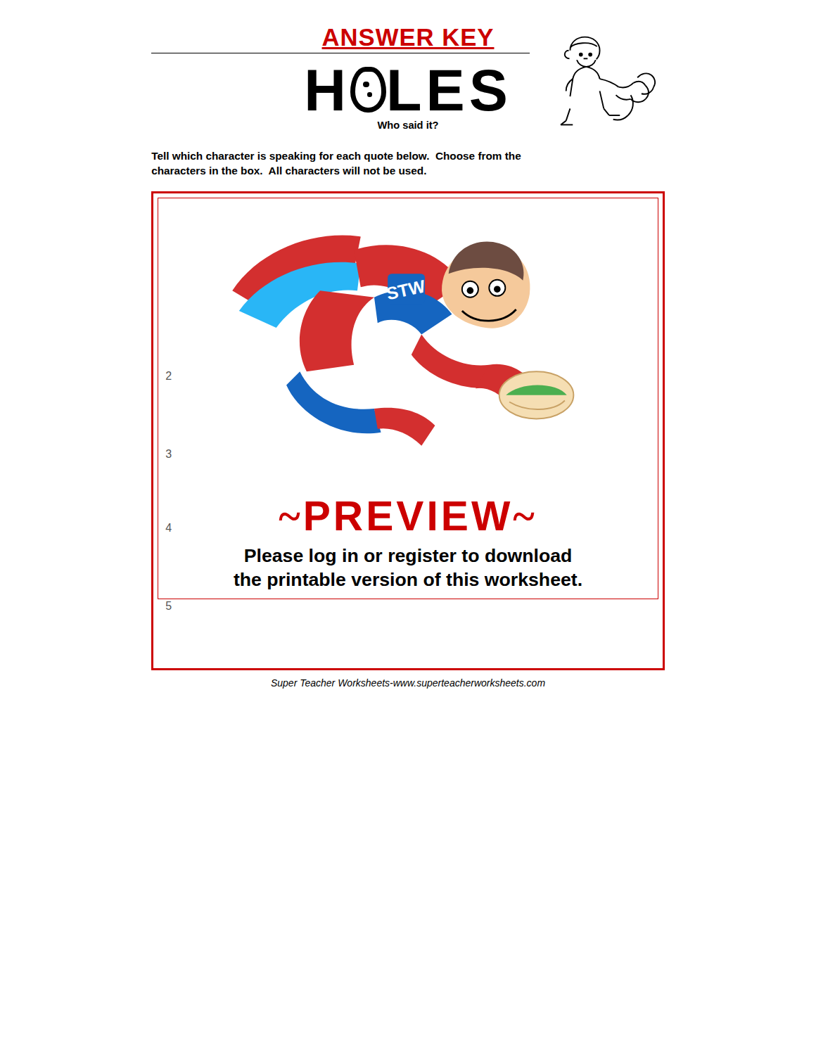ANSWER KEY
H LES
Who said it?
Tell which character is speaking for each quote below. Choose from the characters in the box. All characters will not be used.
2 3 4 5
~PREVIEW~
Please log in or register to download
the printable version of this worksheet.
Super Teacher Worksheets-www.superteacherworksheets.com